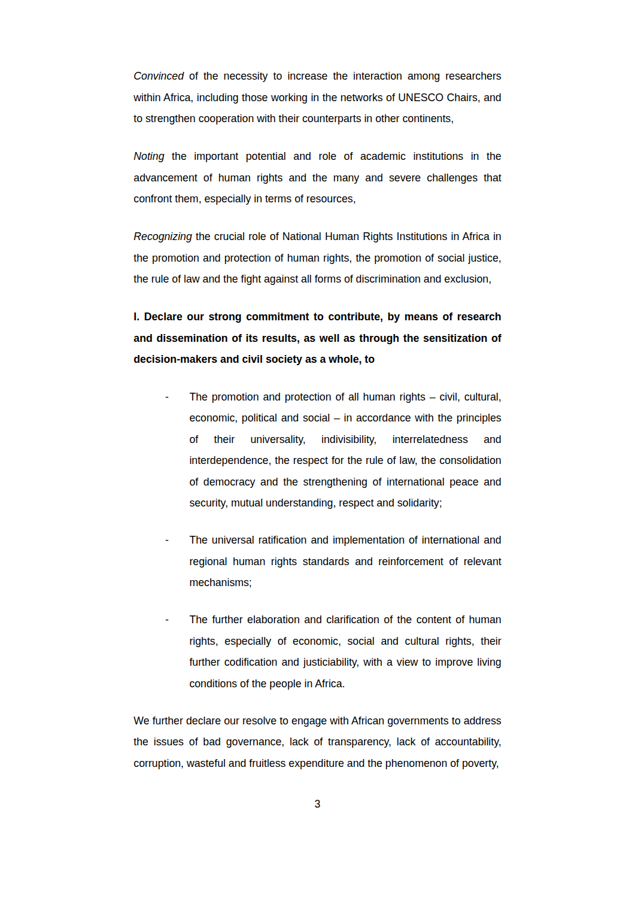Convinced of the necessity to increase the interaction among researchers within Africa, including those working in the networks of UNESCO Chairs, and to strengthen cooperation with their counterparts in other continents,
Noting the important potential and role of academic institutions in the advancement of human rights and the many and severe challenges that confront them, especially in terms of resources,
Recognizing the crucial role of National Human Rights Institutions in Africa in the promotion and protection of human rights, the promotion of social justice, the rule of law and the fight against all forms of discrimination and exclusion,
I. Declare our strong commitment to contribute, by means of research and dissemination of its results, as well as through the sensitization of decision-makers and civil society as a whole, to
The promotion and protection of all human rights – civil, cultural, economic, political and social – in accordance with the principles of their universality, indivisibility, interrelatedness and interdependence, the respect for the rule of law, the consolidation of democracy and the strengthening of international peace and security, mutual understanding, respect and solidarity;
The universal ratification and implementation of international and regional human rights standards and reinforcement of relevant mechanisms;
The further elaboration and clarification of the content of human rights, especially of economic, social and cultural rights, their further codification and justiciability, with a view to improve living conditions of the people in Africa.
We further declare our resolve to engage with African governments to address the issues of bad governance, lack of transparency, lack of accountability, corruption, wasteful and fruitless expenditure and the phenomenon of poverty,
3